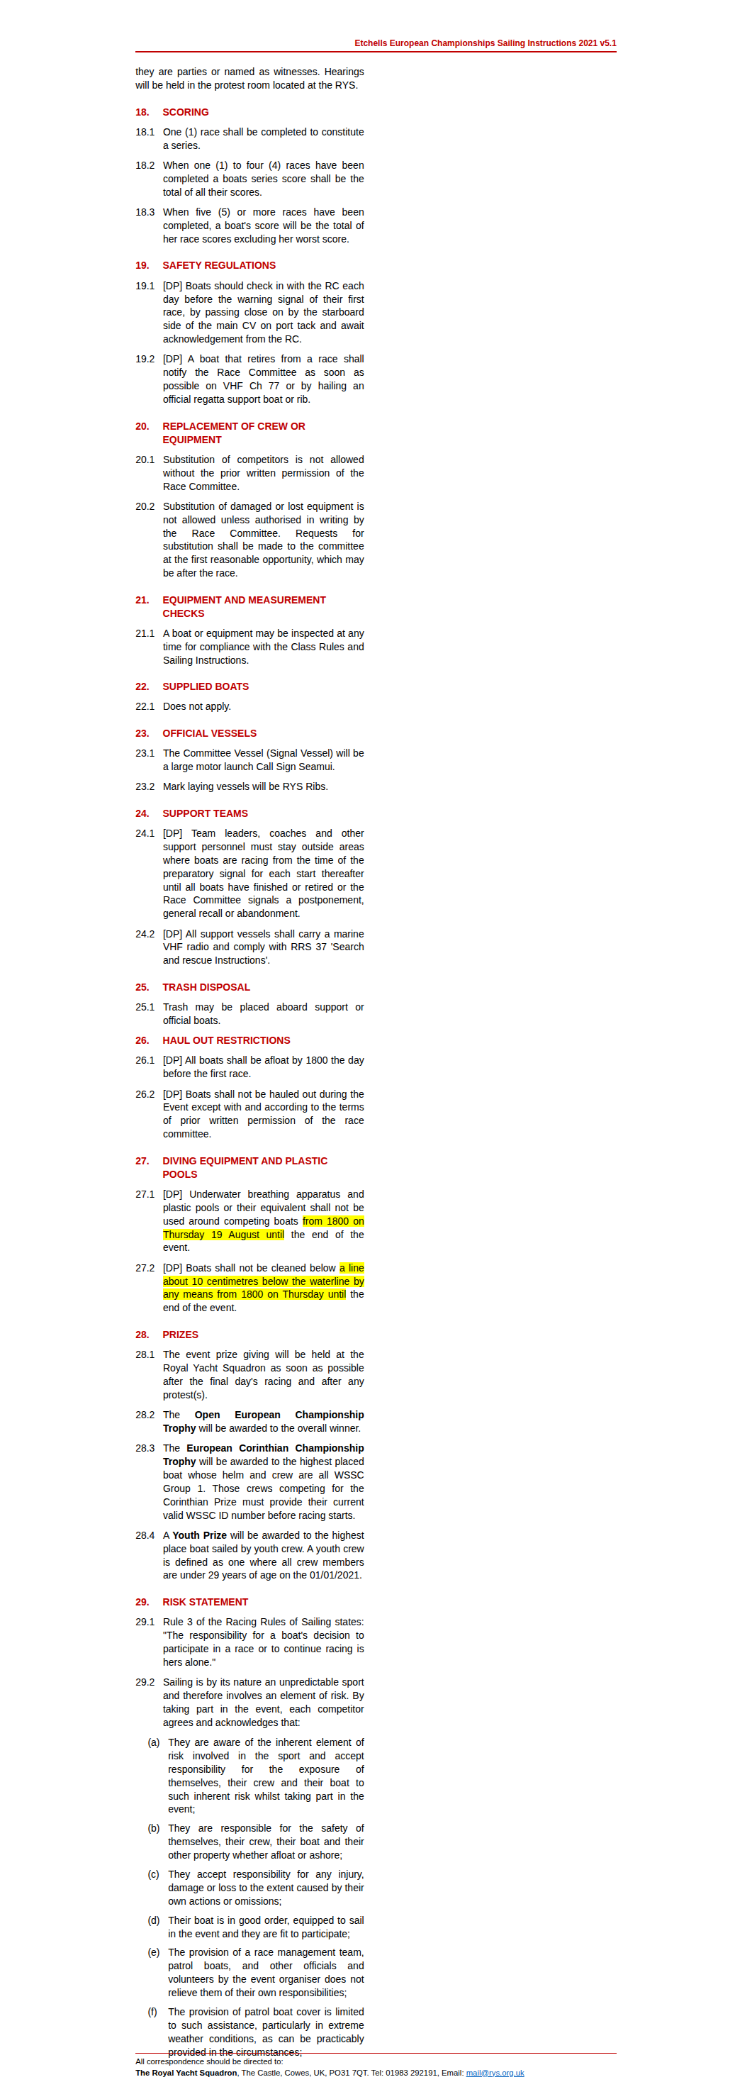Etchells European Championships Sailing Instructions 2021 v5.1
they are parties or named as witnesses. Hearings will be held in the protest room located at the RYS.
18. Scoring
18.1 One (1) race shall be completed to constitute a series.
18.2 When one (1) to four (4) races have been completed a boats series score shall be the total of all their scores.
18.3 When five (5) or more races have been completed, a boat's score will be the total of her race scores excluding her worst score.
19. Safety Regulations
19.1[DP] Boats should check in with the RC each day before the warning signal of their first race, by passing close on by the starboard side of the main CV on port tack and await acknowledgement from the RC.
19.2[DP] A boat that retires from a race shall notify the Race Committee as soon as possible on VHF Ch 77 or by hailing an official regatta support boat or rib.
20. Replacement of Crew or Equipment
20.1 Substitution of competitors is not allowed without the prior written permission of the Race Committee.
20.2 Substitution of damaged or lost equipment is not allowed unless authorised in writing by the Race Committee. Requests for substitution shall be made to the committee at the first reasonable opportunity, which may be after the race.
21. Equipment and Measurement Checks
21.1 A boat or equipment may be inspected at any time for compliance with the Class Rules and Sailing Instructions.
22. Supplied Boats
22.1 Does not apply.
23. Official Vessels
23.1 The Committee Vessel (Signal Vessel) will be a large motor launch Call Sign Seamui.
23.2 Mark laying vessels will be RYS Ribs.
24. Support Teams
24.1[DP] Team leaders, coaches and other support personnel must stay outside areas where boats are racing from the time of the preparatory signal for each start thereafter until all boats have finished or retired or the Race Committee signals a postponement, general recall or abandonment.
24.2[DP] All support vessels shall carry a marine VHF radio and comply with RRS 37 'Search and rescue Instructions'.
25. Trash Disposal
25.1 Trash may be placed aboard support or official boats.
26. Haul Out Restrictions
26.1[DP] All boats shall be afloat by 1800 the day before the first race.
26.2[DP] Boats shall not be hauled out during the Event except with and according to the terms of prior written permission of the race committee.
27. Diving Equipment and Plastic Pools
27.1[DP] Underwater breathing apparatus and plastic pools or their equivalent shall not be used around competing boats from 1800 on Thursday 19 August until the end of the event.
27.2[DP] Boats shall not be cleaned below a line about 10 centimetres below the waterline by any means from 1800 on Thursday until the end of the event.
28. Prizes
28.1 The event prize giving will be held at the Royal Yacht Squadron as soon as possible after the final day's racing and after any protest(s).
28.2 The Open European Championship Trophy will be awarded to the overall winner.
28.3 The European Corinthian Championship Trophy will be awarded to the highest placed boat whose helm and crew are all WSSC Group 1. Those crews competing for the Corinthian Prize must provide their current valid WSSC ID number before racing starts.
28.4 A Youth Prize will be awarded to the highest place boat sailed by youth crew. A youth crew is defined as one where all crew members are under 29 years of age on the 01/01/2021.
29. Risk Statement
29.1 Rule 3 of the Racing Rules of Sailing states: "The responsibility for a boat's decision to participate in a race or to continue racing is hers alone."
29.2 Sailing is by its nature an unpredictable sport and therefore involves an element of risk. By taking part in the event, each competitor agrees and acknowledges that:
(a) They are aware of the inherent element of risk involved in the sport and accept responsibility for the exposure of themselves, their crew and their boat to such inherent risk whilst taking part in the event;
(b) They are responsible for the safety of themselves, their crew, their boat and their other property whether afloat or ashore;
(c) They accept responsibility for any injury, damage or loss to the extent caused by their own actions or omissions;
(d) Their boat is in good order, equipped to sail in the event and they are fit to participate;
(e) The provision of a race management team, patrol boats, and other officials and volunteers by the event organiser does not relieve them of their own responsibilities;
(f) The provision of patrol boat cover is limited to such assistance, particularly in extreme weather conditions, as can be practicably provided in the circumstances;
All correspondence should be directed to:
The Royal Yacht Squadron, The Castle, Cowes, UK, PO31 7QT. Tel: 01983 292191, Email: mail@rys.org.uk